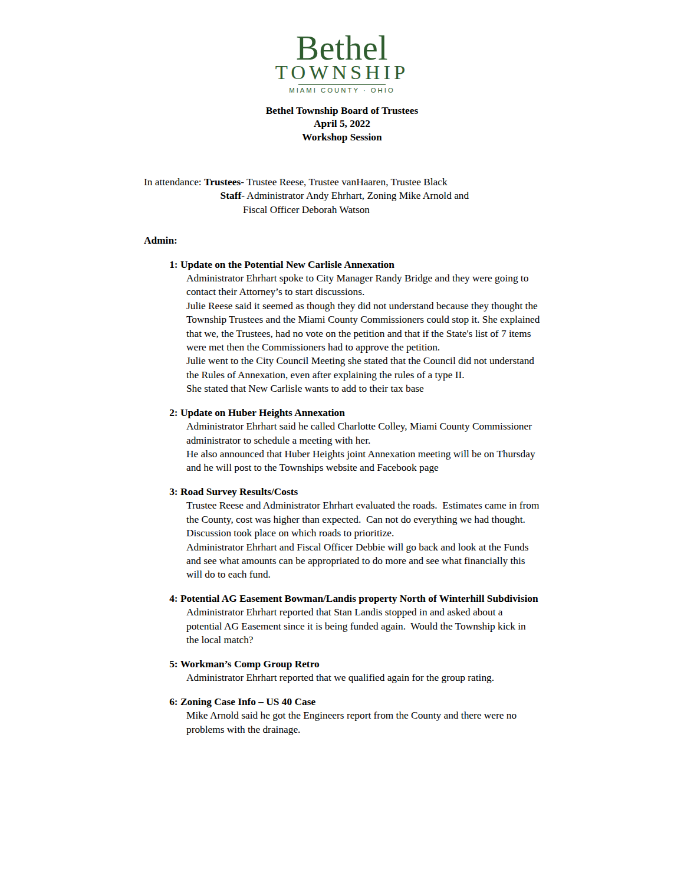Bethel
TOWNSHIP
MIAMI COUNTY · OHIO
Bethel Township Board of Trustees April 5, 2022 Workshop Session
In attendance: Trustees- Trustee Reese, Trustee vanHaaren, Trustee Black
Staff- Administrator Andy Ehrhart, Zoning Mike Arnold and
Fiscal Officer Deborah Watson
Admin:
1: Update on the Potential New Carlisle Annexation
Administrator Ehrhart spoke to City Manager Randy Bridge and they were going to contact their Attorney’s to start discussions.
Julie Reese said it seemed as though they did not understand because they thought the Township Trustees and the Miami County Commissioners could stop it. She explained that we, the Trustees, had no vote on the petition and that if the State's list of 7 items were met then the Commissioners had to approve the petition.
Julie went to the City Council Meeting she stated that the Council did not understand the Rules of Annexation, even after explaining the rules of a type II.
She stated that New Carlisle wants to add to their tax base
2: Update on Huber Heights Annexation
Administrator Ehrhart said he called Charlotte Colley, Miami County Commissioner administrator to schedule a meeting with her.
He also announced that Huber Heights joint Annexation meeting will be on Thursday and he will post to the Townships website and Facebook page
3: Road Survey Results/Costs
Trustee Reese and Administrator Ehrhart evaluated the roads. Estimates came in from the County, cost was higher than expected. Can not do everything we had thought.
Discussion took place on which roads to prioritize.
Administrator Ehrhart and Fiscal Officer Debbie will go back and look at the Funds and see what amounts can be appropriated to do more and see what financially this will do to each fund.
4: Potential AG Easement Bowman/Landis property North of Winterhill Subdivision
Administrator Ehrhart reported that Stan Landis stopped in and asked about a potential AG Easement since it is being funded again. Would the Township kick in the local match?
5: Workman’s Comp Group Retro
Administrator Ehrhart reported that we qualified again for the group rating.
6: Zoning Case Info – US 40 Case
Mike Arnold said he got the Engineers report from the County and there were no problems with the drainage.